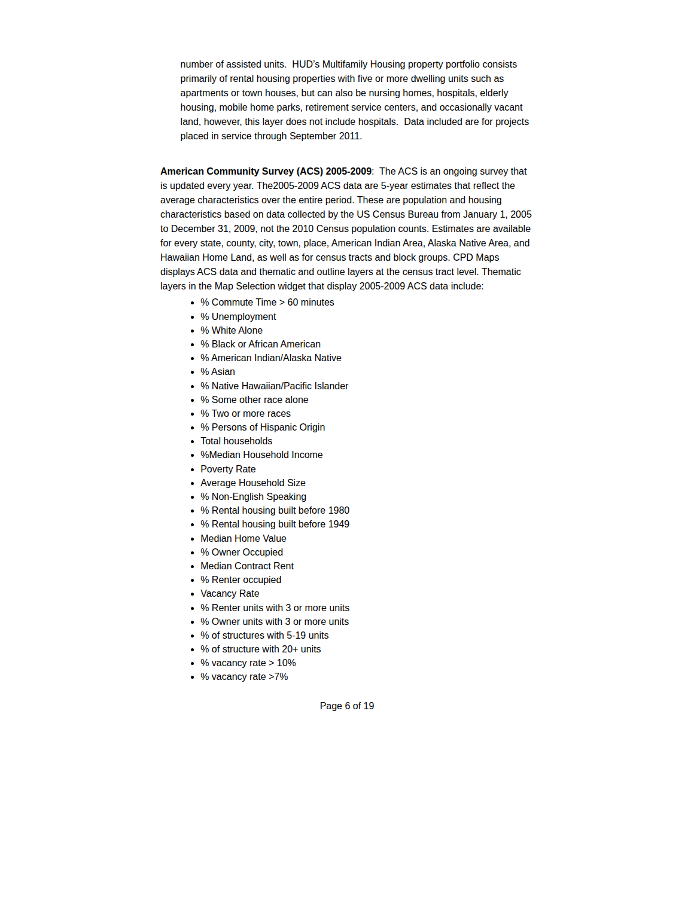number of assisted units. HUD’s Multifamily Housing property portfolio consists primarily of rental housing properties with five or more dwelling units such as apartments or town houses, but can also be nursing homes, hospitals, elderly housing, mobile home parks, retirement service centers, and occasionally vacant land, however, this layer does not include hospitals. Data included are for projects placed in service through September 2011.
American Community Survey (ACS) 2005-2009: The ACS is an ongoing survey that is updated every year. The2005-2009 ACS data are 5-year estimates that reflect the average characteristics over the entire period. These are population and housing characteristics based on data collected by the US Census Bureau from January 1, 2005 to December 31, 2009, not the 2010 Census population counts. Estimates are available for every state, county, city, town, place, American Indian Area, Alaska Native Area, and Hawaiian Home Land, as well as for census tracts and block groups. CPD Maps displays ACS data and thematic and outline layers at the census tract level. Thematic layers in the Map Selection widget that display 2005-2009 ACS data include:
% Commute Time > 60 minutes
% Unemployment
% White Alone
% Black or African American
% American Indian/Alaska Native
% Asian
% Native Hawaiian/Pacific Islander
% Some other race alone
% Two or more races
% Persons of Hispanic Origin
Total households
%Median Household Income
Poverty Rate
Average Household Size
% Non-English Speaking
% Rental housing built before 1980
% Rental housing built before 1949
Median Home Value
% Owner Occupied
Median Contract Rent
% Renter occupied
Vacancy Rate
% Renter units with 3 or more units
% Owner units with 3 or more units
% of structures with 5-19 units
% of structure with 20+ units
% vacancy rate > 10%
% vacancy rate >7%
Page 6 of 19